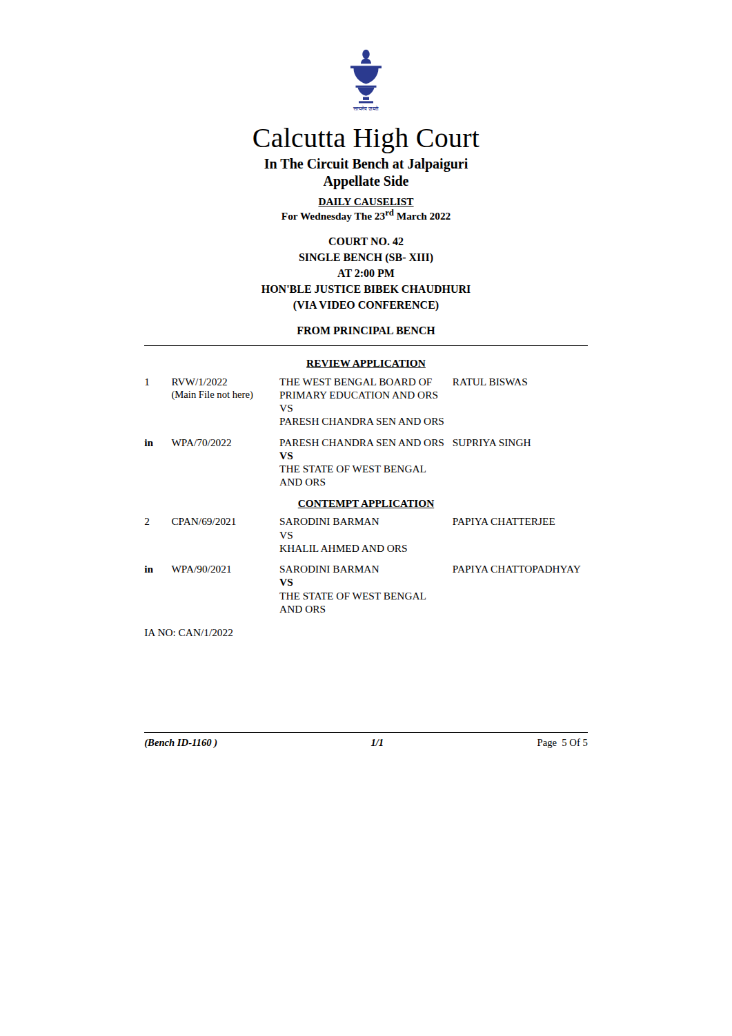Calcutta High Court
In The Circuit Bench at Jalpaiguri
Appellate Side
DAILY CAUSELIST
For Wednesday The 23rd March 2022
COURT NO. 42
SINGLE BENCH (SB- XIII)
AT 2:00 PM
HON'BLE JUSTICE BIBEK CHAUDHURI
(VIA VIDEO CONFERENCE)
FROM PRINCIPAL BENCH
REVIEW APPLICATION
| 1 | RVW/1/2022 (Main File not here) | THE WEST BENGAL BOARD OF PRIMARY EDUCATION AND ORS VS PARESH CHANDRA SEN AND ORS | RATUL BISWAS |
| in | WPA/70/2022 | PARESH CHANDRA SEN AND ORS VS THE STATE OF WEST BENGAL AND ORS | SUPRIYA SINGH |
CONTEMPT APPLICATION
| 2 | CPAN/69/2021 | SARODINI BARMAN VS KHALIL AHMED AND ORS | PAPIYA CHATTERJEE |
| in | WPA/90/2021 | SARODINI BARMAN VS THE STATE OF WEST BENGAL AND ORS | PAPIYA CHATTOPADHYAY |
IA NO: CAN/1/2022
(Bench ID-1160 )
1/1
Page 5 Of 5